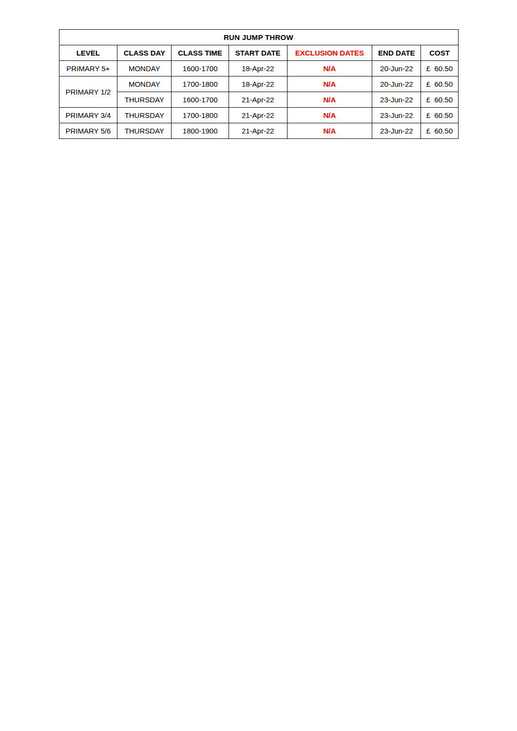RUN JUMP THROW
| LEVEL | CLASS DAY | CLASS TIME | START DATE | EXCLUSION DATES | END DATE | COST |
| --- | --- | --- | --- | --- | --- | --- |
| PRIMARY 5+ | MONDAY | 1600-1700 | 18-Apr-22 | N/A | 20-Jun-22 | £ 60.50 |
| PRIMARY 1/2 | MONDAY | 1700-1800 | 18-Apr-22 | N/A | 20-Jun-22 | £ 60.50 |
| THURSDAY | 1600-1700 | 21-Apr-22 | N/A | 23-Jun-22 | £ 60.50 |
| PRIMARY 3/4 | THURSDAY | 1700-1800 | 21-Apr-22 | N/A | 23-Jun-22 | £ 60.50 |
| PRIMARY 5/6 | THURSDAY | 1800-1900 | 21-Apr-22 | N/A | 23-Jun-22 | £ 60.50 |